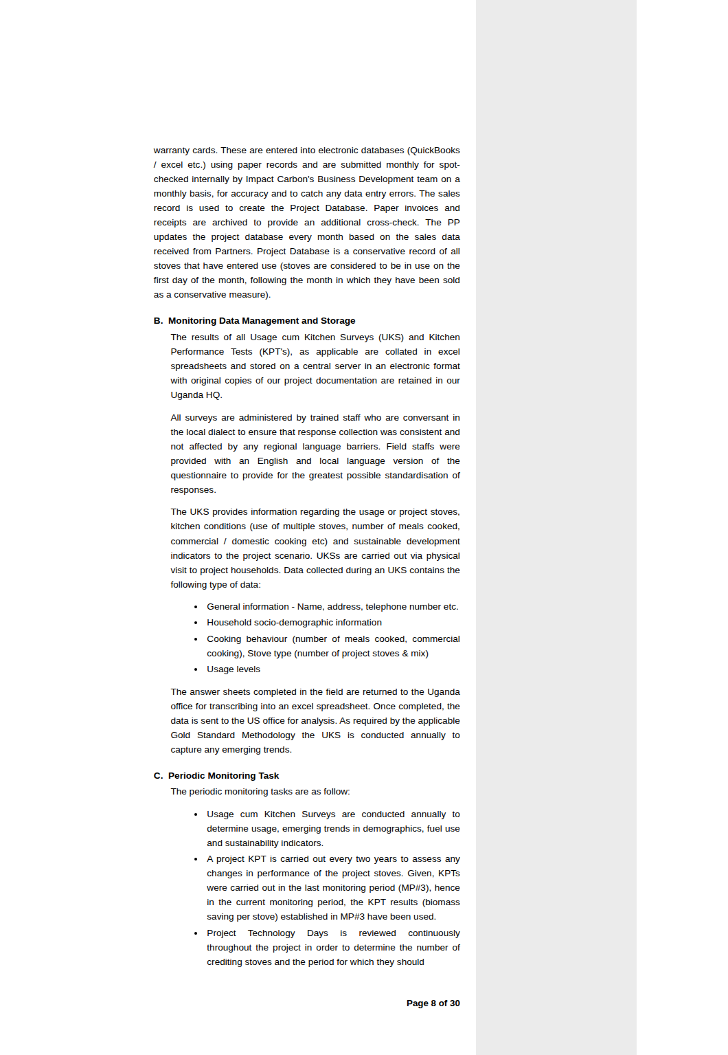warranty cards. These are entered into electronic databases (QuickBooks / excel etc.) using paper records and are submitted monthly for spot-checked internally by Impact Carbon's Business Development team on a monthly basis, for accuracy and to catch any data entry errors. The sales record is used to create the Project Database. Paper invoices and receipts are archived to provide an additional cross-check. The PP updates the project database every month based on the sales data received from Partners. Project Database is a conservative record of all stoves that have entered use (stoves are considered to be in use on the first day of the month, following the month in which they have been sold as a conservative measure).
B. Monitoring Data Management and Storage
The results of all Usage cum Kitchen Surveys (UKS) and Kitchen Performance Tests (KPT's), as applicable are collated in excel spreadsheets and stored on a central server in an electronic format with original copies of our project documentation are retained in our Uganda HQ.
All surveys are administered by trained staff who are conversant in the local dialect to ensure that response collection was consistent and not affected by any regional language barriers. Field staffs were provided with an English and local language version of the questionnaire to provide for the greatest possible standardisation of responses.
The UKS provides information regarding the usage or project stoves, kitchen conditions (use of multiple stoves, number of meals cooked, commercial / domestic cooking etc) and sustainable development indicators to the project scenario. UKSs are carried out via physical visit to project households. Data collected during an UKS contains the following type of data:
General information - Name, address, telephone number etc.
Household socio-demographic information
Cooking behaviour (number of meals cooked, commercial cooking), Stove type (number of project stoves & mix)
Usage levels
The answer sheets completed in the field are returned to the Uganda office for transcribing into an excel spreadsheet. Once completed, the data is sent to the US office for analysis. As required by the applicable Gold Standard Methodology the UKS is conducted annually to capture any emerging trends.
C. Periodic Monitoring Task
The periodic monitoring tasks are as follow:
Usage cum Kitchen Surveys are conducted annually to determine usage, emerging trends in demographics, fuel use and sustainability indicators.
A project KPT is carried out every two years to assess any changes in performance of the project stoves. Given, KPTs were carried out in the last monitoring period (MP#3), hence in the current monitoring period, the KPT results (biomass saving per stove) established in MP#3 have been used.
Project Technology Days is reviewed continuously throughout the project in order to determine the number of crediting stoves and the period for which they should
Page 8 of 30